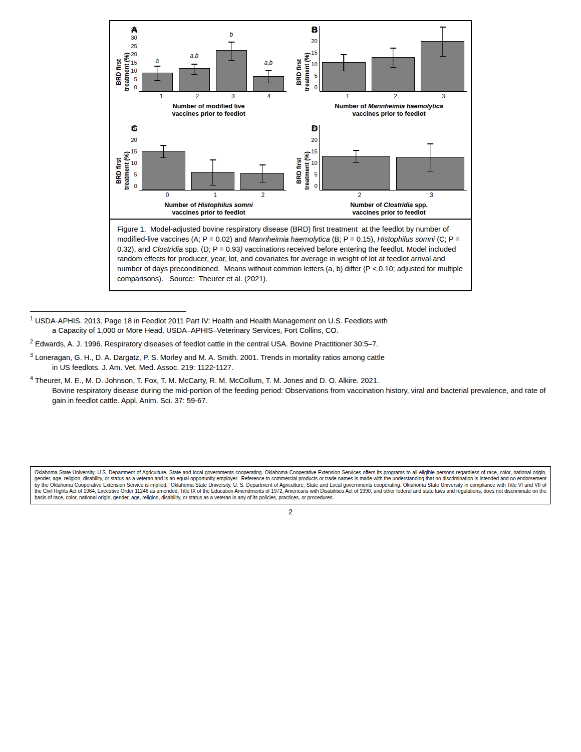A
BRD first
treatment (%)
35302520151050
a
a,b
b
a,b
1234
Number of modified live
vaccines prior to feedlot
B
BRD first
treatment (%)
2520151050
123
Number of Mannheimia haemolytica
vaccines prior to feedlot
C
BRD first
treatment (%)
2520151050
012
Number of Histophilus somni
vaccines prior to feedlot
D
BRD first
treatment (%)
2520151050
23
Number of Clostridia spp.
vaccines prior to feedlot
Figure 1. Model-adjusted bovine respiratory disease (BRD) first treatment at the feedlot by number of modified-live vaccines (A; P = 0.02) and Mannheimia haemolytica (B; P = 0.15), Histophilus somni (C; P = 0.32), and Clostridia spp. (D; P = 0.93) vaccinations received before entering the feedlot. Model included random effects for producer, year, lot, and covariates for average in weight of lot at feedlot arrival and number of days preconditioned. Means without common letters (a, b) differ (P < 0.10; adjusted for multiple comparisons). Source: Theurer et al. (2021).
1 USDA-APHIS. 2013. Page 18 in Feedlot 2011 Part IV: Health and Health Management on U.S. Feedlots with a Capacity of 1,000 or More Head. USDA–APHIS–Veterinary Services, Fort Collins, CO.
2 Edwards, A. J. 1996. Respiratory diseases of feedlot cattle in the central USA. Bovine Practitioner 30:5–7.
3 Loneragan, G. H., D. A. Dargatz, P. S. Morley and M. A. Smith. 2001. Trends in mortality ratios among cattle in US feedlots. J. Am. Vet. Med. Assoc. 219: 1122-1127.
4 Theurer, M. E., M. D. Johnson, T. Fox, T. M. McCarty, R. M. McCollum, T. M. Jones and D. O. Alkire. 2021. Bovine respiratory disease during the mid-portion of the feeding period: Observations from vaccination history, viral and bacterial prevalence, and rate of gain in feedlot cattle. Appl. Anim. Sci. 37: 59-67.
Oklahoma State University, U.S. Department of Agriculture, State and local governments cooperating. Oklahoma Cooperative Extension Services offers its programs to all eligible persons regardless of race, color, national origin, gender, age, religion, disability, or status as a veteran and is an equal opportunity employer. Reference to commercial products or trade names is made with the understanding that no discrimination is intended and no endorsement by the Oklahoma Cooperative Extension Service is implied. Oklahoma State University, U. S. Department of Agriculture, State and Local governments cooperating. Oklahoma State University in compliance with Title VI and VII of the Civil Rights Act of 1964, Executive Order 11246 as amended, Title IX of the Education Amendments of 1972, Americans with Disabilities Act of 1990, and other federal and state laws and regulations, does not discriminate on the basis of race, color, national origin, gender, age, religion, disability, or status as a veteran in any of its policies, practices, or procedures.
2